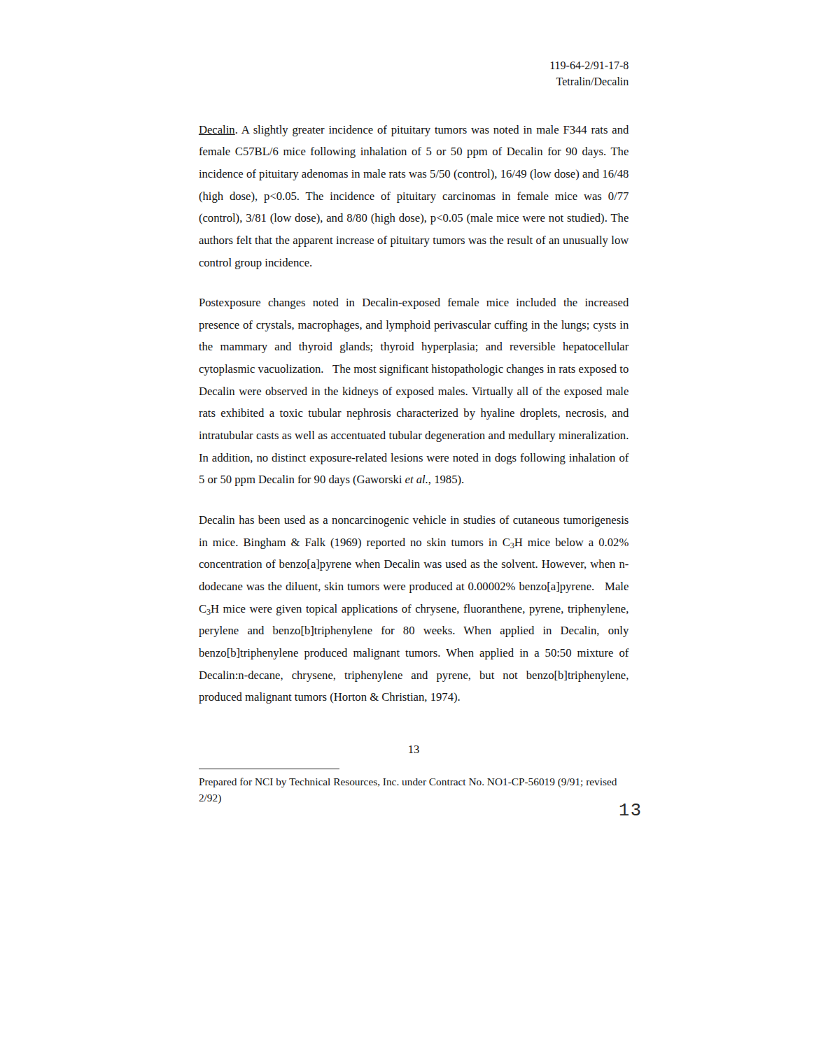119-64-2/91-17-8 Tetralin/Decalin
Decalin. A slightly greater incidence of pituitary tumors was noted in male F344 rats and female C57BL/6 mice following inhalation of 5 or 50 ppm of Decalin for 90 days. The incidence of pituitary adenomas in male rats was 5/50 (control), 16/49 (low dose) and 16/48 (high dose), p<0.05. The incidence of pituitary carcinomas in female mice was 0/77 (control), 3/81 (low dose), and 8/80 (high dose), p<0.05 (male mice were not studied). The authors felt that the apparent increase of pituitary tumors was the result of an unusually low control group incidence.
Postexposure changes noted in Decalin-exposed female mice included the increased presence of crystals, macrophages, and lymphoid perivascular cuffing in the lungs; cysts in the mammary and thyroid glands; thyroid hyperplasia; and reversible hepatocellular cytoplasmic vacuolization. The most significant histopathologic changes in rats exposed to Decalin were observed in the kidneys of exposed males. Virtually all of the exposed male rats exhibited a toxic tubular nephrosis characterized by hyaline droplets, necrosis, and intratubular casts as well as accentuated tubular degeneration and medullary mineralization. In addition, no distinct exposure-related lesions were noted in dogs following inhalation of 5 or 50 ppm Decalin for 90 days (Gaworski et al., 1985).
Decalin has been used as a noncarcinogenic vehicle in studies of cutaneous tumorigenesis in mice. Bingham & Falk (1969) reported no skin tumors in C3H mice below a 0.02% concentration of benzo[a]pyrene when Decalin was used as the solvent. However, when n-dodecane was the diluent, skin tumors were produced at 0.00002% benzo[a]pyrene. Male C3H mice were given topical applications of chrysene, fluoranthene, pyrene, triphenylene, perylene and benzo[b]triphenylene for 80 weeks. When applied in Decalin, only benzo[b]triphenylene produced malignant tumors. When applied in a 50:50 mixture of Decalin:n-decane, chrysene, triphenylene and pyrene, but not benzo[b]triphenylene, produced malignant tumors (Horton & Christian, 1974).
13
Prepared for NCI by Technical Resources, Inc. under Contract No. NO1-CP-56019 (9/91; revised 2/92)
13